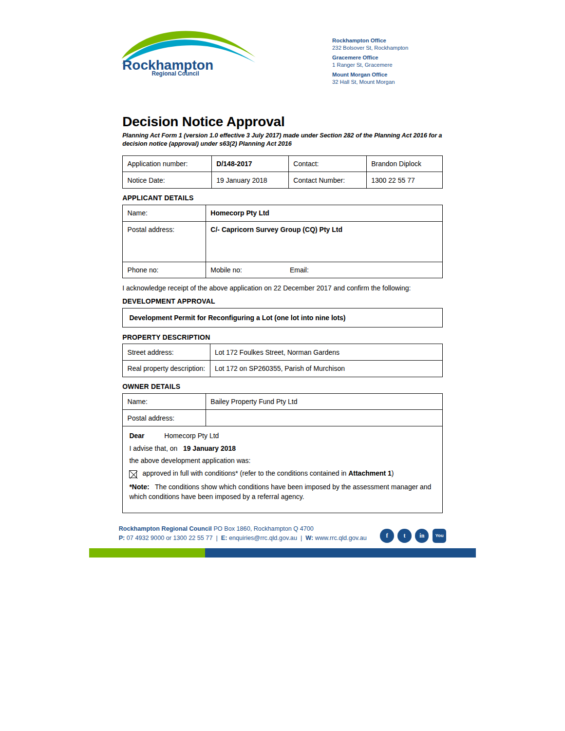Rockhampton Regional Council
Rockhampton Office
232 Bolsover St, Rockhampton
Gracemere Office
1 Ranger St, Gracemere
Mount Morgan Office
32 Hall St, Mount Morgan
Decision Notice Approval
Planning Act Form 1 (version 1.0 effective 3 July 2017) made under Section 282 of the Planning Act 2016 for a decision notice (approval) under s63(2) Planning Act 2016
| Application number: | D/148-2017 | Contact: | Brandon Diplock |
| Notice Date: | 19 January 2018 | Contact Number: | 1300 22 55 77 |
APPLICANT DETAILS
| Name: | Homecorp Pty Ltd |
| Postal address: | C/- Capricorn Survey Group (CQ) Pty Ltd |
| Phone no: | Mobile no: Email: |
I acknowledge receipt of the above application on 22 December 2017 and confirm the following:
DEVELOPMENT APPROVAL
Development Permit for Reconfiguring a Lot (one lot into nine lots)
PROPERTY DESCRIPTION
| Street address: | Lot 172 Foulkes Street, Norman Gardens |
| Real property description: | Lot 172 on SP260355, Parish of Murchison |
OWNER DETAILS
| Name: | Bailey Property Fund Pty Ltd |
| Postal address: | |
Dear Homecorp Pty Ltd
I advise that, on 19 January 2018
the above development application was:
approved in full with conditions* (refer to the conditions contained in Attachment 1)
*Note: The conditions show which conditions have been imposed by the assessment manager and which conditions have been imposed by a referral agency.
Rockhampton Regional Council PO Box 1860, Rockhampton Q 4700
P: 07 4932 9000 or 1300 22 55 77 | E: enquiries@rrc.qld.gov.au | W: www.rrc.qld.gov.au
f
t
in
You